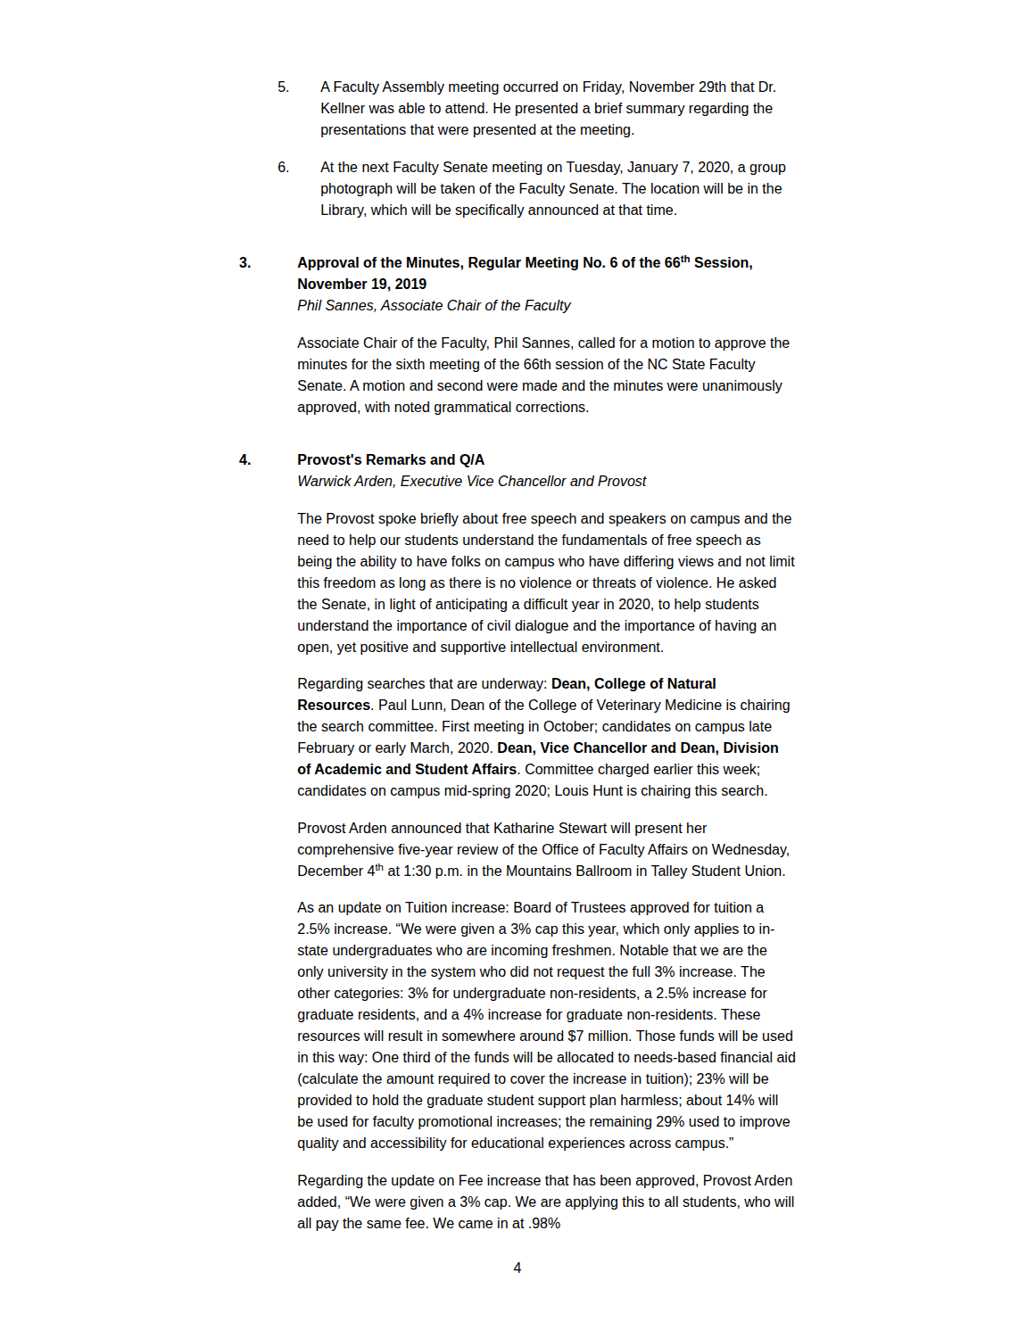5.
A Faculty Assembly meeting occurred on Friday, November 29th that Dr. Kellner was able to attend. He presented a brief summary regarding the presentations that were presented at the meeting.
6.
At the next Faculty Senate meeting on Tuesday, January 7, 2020, a group photograph will be taken of the Faculty Senate. The location will be in the Library, which will be specifically announced at that time.
3.
Approval of the Minutes, Regular Meeting No. 6 of the 66th Session, November 19, 2019
Phil Sannes, Associate Chair of the Faculty
Associate Chair of the Faculty, Phil Sannes, called for a motion to approve the minutes for the sixth meeting of the 66th session of the NC State Faculty Senate. A motion and second were made and the minutes were unanimously approved, with noted grammatical corrections.
4.
Provost's Remarks and Q/A
Warwick Arden, Executive Vice Chancellor and Provost
The Provost spoke briefly about free speech and speakers on campus and the need to help our students understand the fundamentals of free speech as being the ability to have folks on campus who have differing views and not limit this freedom as long as there is no violence or threats of violence. He asked the Senate, in light of anticipating a difficult year in 2020, to help students understand the importance of civil dialogue and the importance of having an open, yet positive and supportive intellectual environment.
Regarding searches that are underway: Dean, College of Natural Resources. Paul Lunn, Dean of the College of Veterinary Medicine is chairing the search committee. First meeting in October; candidates on campus late February or early March, 2020. Dean, Vice Chancellor and Dean, Division of Academic and Student Affairs. Committee charged earlier this week; candidates on campus mid-spring 2020; Louis Hunt is chairing this search.
Provost Arden announced that Katharine Stewart will present her comprehensive five-year review of the Office of Faculty Affairs on Wednesday, December 4th at 1:30 p.m. in the Mountains Ballroom in Talley Student Union.
As an update on Tuition increase: Board of Trustees approved for tuition a 2.5% increase. “We were given a 3% cap this year, which only applies to in-state undergraduates who are incoming freshmen. Notable that we are the only university in the system who did not request the full 3% increase. The other categories: 3% for undergraduate non-residents, a 2.5% increase for graduate residents, and a 4% increase for graduate non-residents. These resources will result in somewhere around $7 million. Those funds will be used in this way: One third of the funds will be allocated to needs-based financial aid (calculate the amount required to cover the increase in tuition); 23% will be provided to hold the graduate student support plan harmless; about 14% will be used for faculty promotional increases; the remaining 29% used to improve quality and accessibility for educational experiences across campus.”
Regarding the update on Fee increase that has been approved, Provost Arden added, “We were given a 3% cap. We are applying this to all students, who will all pay the same fee. We came in at .98%
4